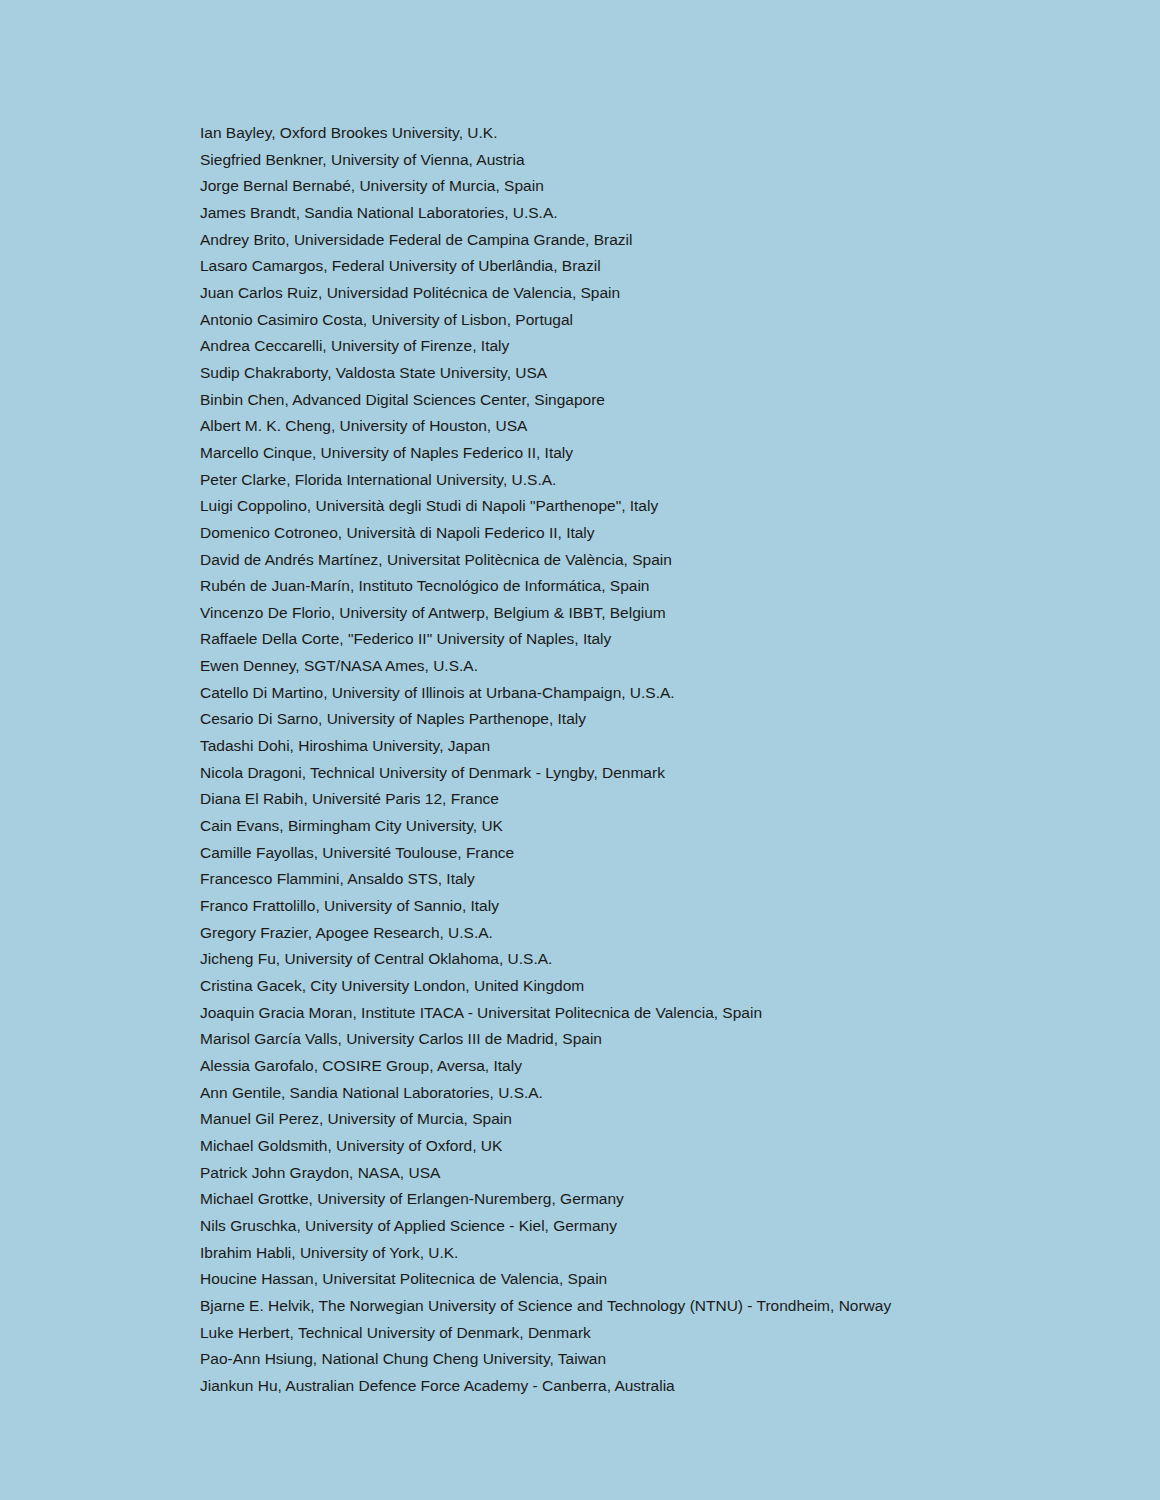Ian Bayley, Oxford Brookes University, U.K.
Siegfried Benkner, University of Vienna, Austria
Jorge Bernal Bernabé, University of Murcia, Spain
James Brandt, Sandia National Laboratories, U.S.A.
Andrey Brito, Universidade Federal de Campina Grande, Brazil
Lasaro Camargos, Federal University of Uberlândia, Brazil
Juan Carlos Ruiz, Universidad Politécnica de Valencia, Spain
Antonio Casimiro Costa, University of Lisbon, Portugal
Andrea Ceccarelli, University of Firenze, Italy
Sudip Chakraborty, Valdosta State University, USA
Binbin Chen, Advanced Digital Sciences Center, Singapore
Albert M. K. Cheng, University of Houston, USA
Marcello Cinque, University of Naples Federico II, Italy
Peter Clarke, Florida International University, U.S.A.
Luigi Coppolino, Università degli Studi di Napoli "Parthenope", Italy
Domenico Cotroneo, Università di Napoli Federico II, Italy
David de Andrés Martínez, Universitat Politècnica de València, Spain
Rubén de Juan-Marín, Instituto Tecnológico de Informática, Spain
Vincenzo De Florio, University of Antwerp, Belgium & IBBT, Belgium
Raffaele Della Corte, "Federico II" University of Naples, Italy
Ewen Denney, SGT/NASA Ames, U.S.A.
Catello Di Martino, University of Illinois at Urbana-Champaign, U.S.A.
Cesario Di Sarno, University of Naples Parthenope, Italy
Tadashi Dohi, Hiroshima University, Japan
Nicola Dragoni, Technical University of Denmark - Lyngby, Denmark
Diana El Rabih, Université Paris 12, France
Cain Evans, Birmingham City University, UK
Camille Fayollas, Université Toulouse, France
Francesco Flammini, Ansaldo STS, Italy
Franco Frattolillo, University of Sannio, Italy
Gregory Frazier, Apogee Research, U.S.A.
Jicheng Fu, University of Central Oklahoma, U.S.A.
Cristina Gacek, City University London, United Kingdom
Joaquin Gracia Moran, Institute ITACA - Universitat Politecnica de Valencia, Spain
Marisol García Valls, University Carlos III de Madrid, Spain
Alessia Garofalo, COSIRE Group, Aversa, Italy
Ann Gentile, Sandia National Laboratories, U.S.A.
Manuel Gil Perez, University of Murcia, Spain
Michael Goldsmith, University of Oxford, UK
Patrick John Graydon, NASA, USA
Michael Grottke, University of Erlangen-Nuremberg, Germany
Nils Gruschka, University of Applied Science - Kiel, Germany
Ibrahim Habli, University of York, U.K.
Houcine Hassan, Universitat Politecnica de Valencia, Spain
Bjarne E. Helvik, The Norwegian University of Science and Technology (NTNU) - Trondheim, Norway
Luke Herbert, Technical University of Denmark, Denmark
Pao-Ann Hsiung, National Chung Cheng University, Taiwan
Jiankun Hu, Australian Defence Force Academy - Canberra, Australia